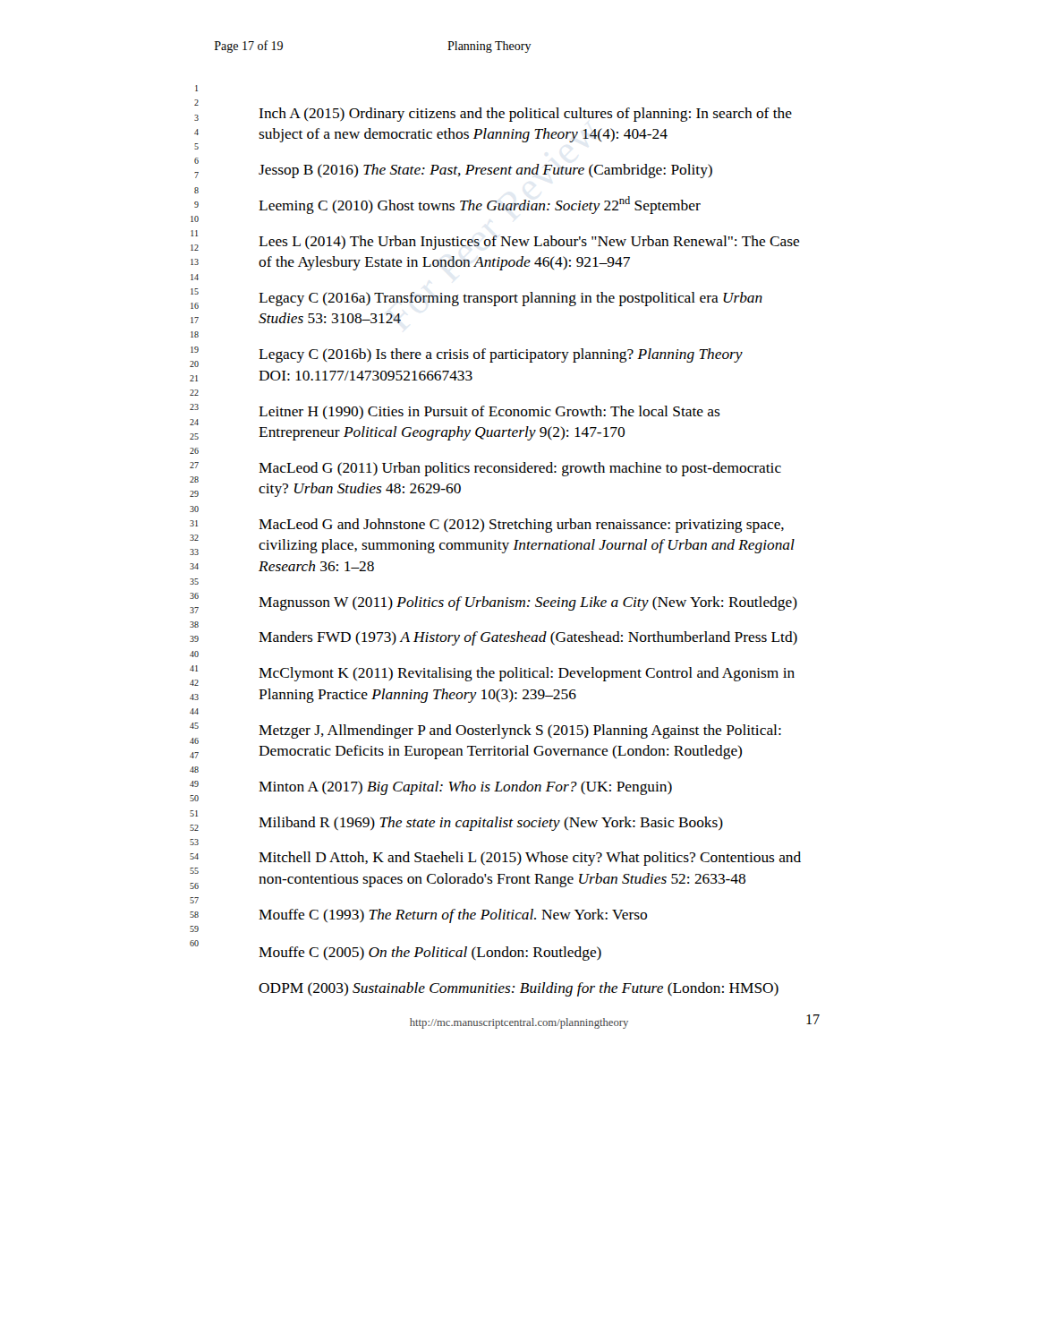Page 17 of 19
Planning Theory
1
2
3
4
5
6
7
8
9
10
11
12
13
14
15
16
17
18
19
20
21
22
23
24
25
26
27
28
29
30
31
32
33
34
35
36
37
38
39
40
41
42
43
44
45
46
47
48
49
50
51
52
53
54
55
56
57
58
59
60
For Peer Review
Inch A (2015) Ordinary citizens and the political cultures of planning: In search of the subject of a new democratic ethos Planning Theory 14(4): 404-24
Jessop B (2016) The State: Past, Present and Future (Cambridge: Polity)
Leeming C (2010) Ghost towns The Guardian: Society 22nd September
Lees L (2014) The Urban Injustices of New Labour's "New Urban Renewal": The Case of the Aylesbury Estate in London Antipode 46(4): 921–947
Legacy C (2016a) Transforming transport planning in the postpolitical era Urban Studies 53: 3108–3124
Legacy C (2016b) Is there a crisis of participatory planning? Planning Theory
DOI: 10.1177/1473095216667433
Leitner H (1990) Cities in Pursuit of Economic Growth: The local State as Entrepreneur Political Geography Quarterly 9(2): 147-170
MacLeod G (2011) Urban politics reconsidered: growth machine to post-democratic city? Urban Studies 48: 2629-60
MacLeod G and Johnstone C (2012) Stretching urban renaissance: privatizing space, civilizing place, summoning community International Journal of Urban and Regional Research 36: 1–28
Magnusson W (2011) Politics of Urbanism: Seeing Like a City (New York: Routledge)
Manders FWD (1973) A History of Gateshead (Gateshead: Northumberland Press Ltd)
McClymont K (2011) Revitalising the political: Development Control and Agonism in Planning Practice Planning Theory 10(3): 239–256
Metzger J, Allmendinger P and Oosterlynck S (2015) Planning Against the Political: Democratic Deficits in European Territorial Governance (London: Routledge)
Minton A (2017) Big Capital: Who is London For? (UK: Penguin)
Miliband R (1969) The state in capitalist society (New York: Basic Books)
Mitchell D Attoh, K and Staeheli L (2015) Whose city? What politics? Contentious and non-contentious spaces on Colorado's Front Range Urban Studies 52: 2633-48
Mouffe C (1993) The Return of the Political. New York: Verso
Mouffe C (2005) On the Political (London: Routledge)
ODPM (2003) Sustainable Communities: Building for the Future (London: HMSO)
http://mc.manuscriptcentral.com/planningtheory 17